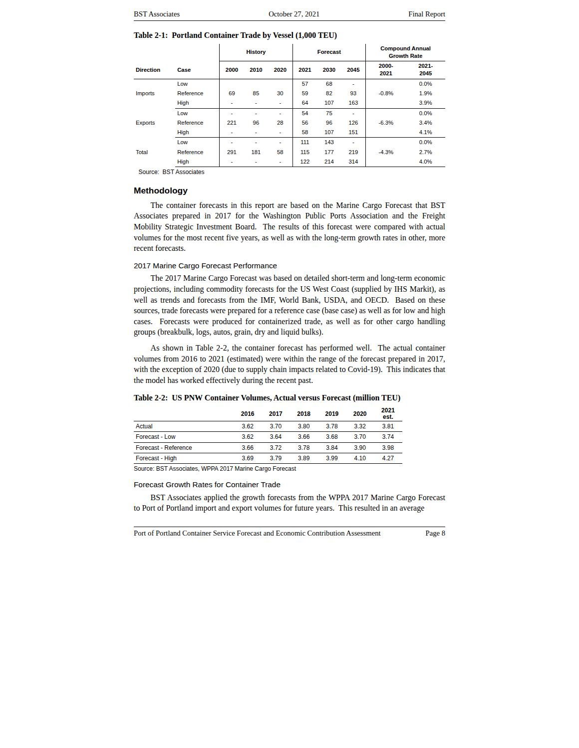BST Associates
October 27, 2021
Final Report
Table 2-1: Portland Container Trade by Vessel (1,000 TEU)
| | History | Forecast | Compound Annual Growth Rate |
| --- | --- | --- | --- |
| Direction | Case | 2000 | 2010 | 2020 | 2021 | 2030 | 2045 | 2000- 2021 | 2021- 2045 |
| Imports | Low | | | | 57 | 68 | - | | 0.0% |
| Reference | 69 | 85 | 30 | 59 | 82 | 93 | -0.8% | 1.9% |
| High | - | - | - | 64 | 107 | 163 | | 3.9% |
| Exports | Low | - | - | - | 54 | 75 | - | | 0.0% |
| Reference | 221 | 96 | 28 | 56 | 96 | 126 | -6.3% | 3.4% |
| High | - | - | - | 58 | 107 | 151 | | 4.1% |
| Total | Low | - | - | - | 111 | 143 | - | | 0.0% |
| Reference | 291 | 181 | 58 | 115 | 177 | 219 | -4.3% | 2.7% |
| High | - | - | - | 122 | 214 | 314 | | 4.0% |
Source: BST Associates
Methodology
The container forecasts in this report are based on the Marine Cargo Forecast that BST Associates prepared in 2017 for the Washington Public Ports Association and the Freight Mobility Strategic Investment Board. The results of this forecast were compared with actual volumes for the most recent five years, as well as with the long-term growth rates in other, more recent forecasts.
2017 Marine Cargo Forecast Performance
The 2017 Marine Cargo Forecast was based on detailed short-term and long-term economic projections, including commodity forecasts for the US West Coast (supplied by IHS Markit), as well as trends and forecasts from the IMF, World Bank, USDA, and OECD. Based on these sources, trade forecasts were prepared for a reference case (base case) as well as for low and high cases. Forecasts were produced for containerized trade, as well as for other cargo handling groups (breakbulk, logs, autos, grain, dry and liquid bulks).
As shown in Table 2-2, the container forecast has performed well. The actual container volumes from 2016 to 2021 (estimated) were within the range of the forecast prepared in 2017, with the exception of 2020 (due to supply chain impacts related to Covid-19). This indicates that the model has worked effectively during the recent past.
Table 2-2: US PNW Container Volumes, Actual versus Forecast (million TEU)
| | 2016 | 2017 | 2018 | 2019 | 2020 | 2021 est. |
| --- | --- | --- | --- | --- | --- | --- |
| Actual | 3.62 | 3.70 | 3.80 | 3.78 | 3.32 | 3.81 |
| Forecast - Low | 3.62 | 3.64 | 3.66 | 3.68 | 3.70 | 3.74 |
| Forecast - Reference | 3.66 | 3.72 | 3.78 | 3.84 | 3.90 | 3.98 |
| Forecast - High | 3.69 | 3.79 | 3.89 | 3.99 | 4.10 | 4.27 |
Source: BST Associates, WPPA 2017 Marine Cargo Forecast
Forecast Growth Rates for Container Trade
BST Associates applied the growth forecasts from the WPPA 2017 Marine Cargo Forecast to Port of Portland import and export volumes for future years. This resulted in an average
Port of Portland Container Service Forecast and Economic Contribution Assessment
Page 8